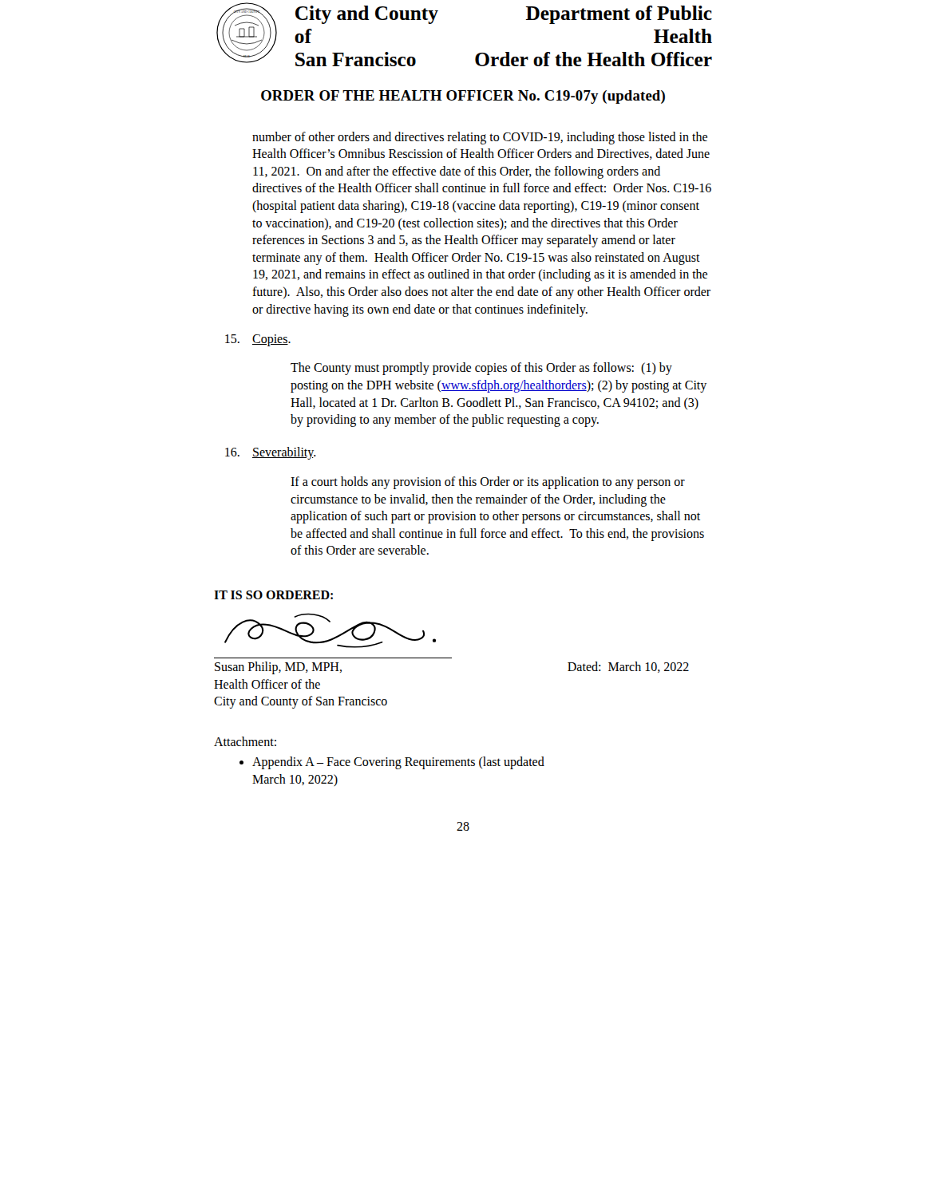CITY AND COUNTY SEAL
City and County of
San Francisco
Department of Public Health
Order of the Health Officer
ORDER OF THE HEALTH OFFICER No. C19-07y (updated)
number of other orders and directives relating to COVID-19, including those listed in the Health Officer’s Omnibus Rescission of Health Officer Orders and Directives, dated June 11, 2021. On and after the effective date of this Order, the following orders and directives of the Health Officer shall continue in full force and effect: Order Nos. C19-16 (hospital patient data sharing), C19-18 (vaccine data reporting), C19-19 (minor consent to vaccination), and C19-20 (test collection sites); and the directives that this Order references in Sections 3 and 5, as the Health Officer may separately amend or later terminate any of them. Health Officer Order No. C19-15 was also reinstated on August 19, 2021, and remains in effect as outlined in that order (including as it is amended in the future). Also, this Order also does not alter the end date of any other Health Officer order or directive having its own end date or that continues indefinitely.
15. Copies.
The County must promptly provide copies of this Order as follows: (1) by posting on the DPH website (www.sfdph.org/healthorders); (2) by posting at City Hall, located at 1 Dr. Carlton B. Goodlett Pl., San Francisco, CA 94102; and (3) by providing to any member of the public requesting a copy.
16. Severability.
If a court holds any provision of this Order or its application to any person or circumstance to be invalid, then the remainder of the Order, including the application of such part or provision to other persons or circumstances, shall not be affected and shall continue in full force and effect. To this end, the provisions of this Order are severable.
IT IS SO ORDERED:
Susan Philip, MD, MPH,
Dated: March 10, 2022
Health Officer of the
City and County of San Francisco
Attachment:
Appendix A – Face Covering Requirements (last updated
March 10, 2022)
28